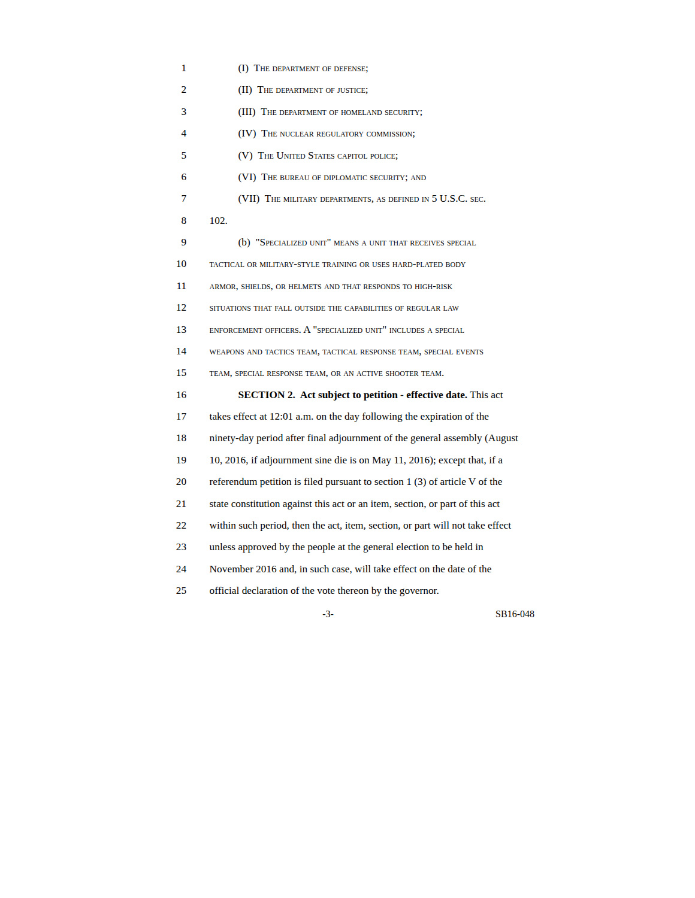(I) The department of defense;
(II) The department of justice;
(III) The department of homeland security;
(IV) The nuclear regulatory commission;
(V) The United States capitol police;
(VI) The bureau of diplomatic security; and
(VII) The military departments, as defined in 5 U.S.C. sec.
102.
(b) "Specialized unit" means a unit that receives special
tactical or military-style training or uses hard-plated body
armor, shields, or helmets and that responds to high-risk
situations that fall outside the capabilities of regular law
enforcement officers. A "specialized unit" includes a special
weapons and tactics team, tactical response team, special events
team, special response team, or an active shooter team.
SECTION 2. Act subject to petition - effective date. This act
takes effect at 12:01 a.m. on the day following the expiration of the
ninety-day period after final adjournment of the general assembly (August
10, 2016, if adjournment sine die is on May 11, 2016); except that, if a
referendum petition is filed pursuant to section 1 (3) of article V of the
state constitution against this act or an item, section, or part of this act
within such period, then the act, item, section, or part will not take effect
unless approved by the people at the general election to be held in
November 2016 and, in such case, will take effect on the date of the
official declaration of the vote thereon by the governor.
-3-
SB16-048